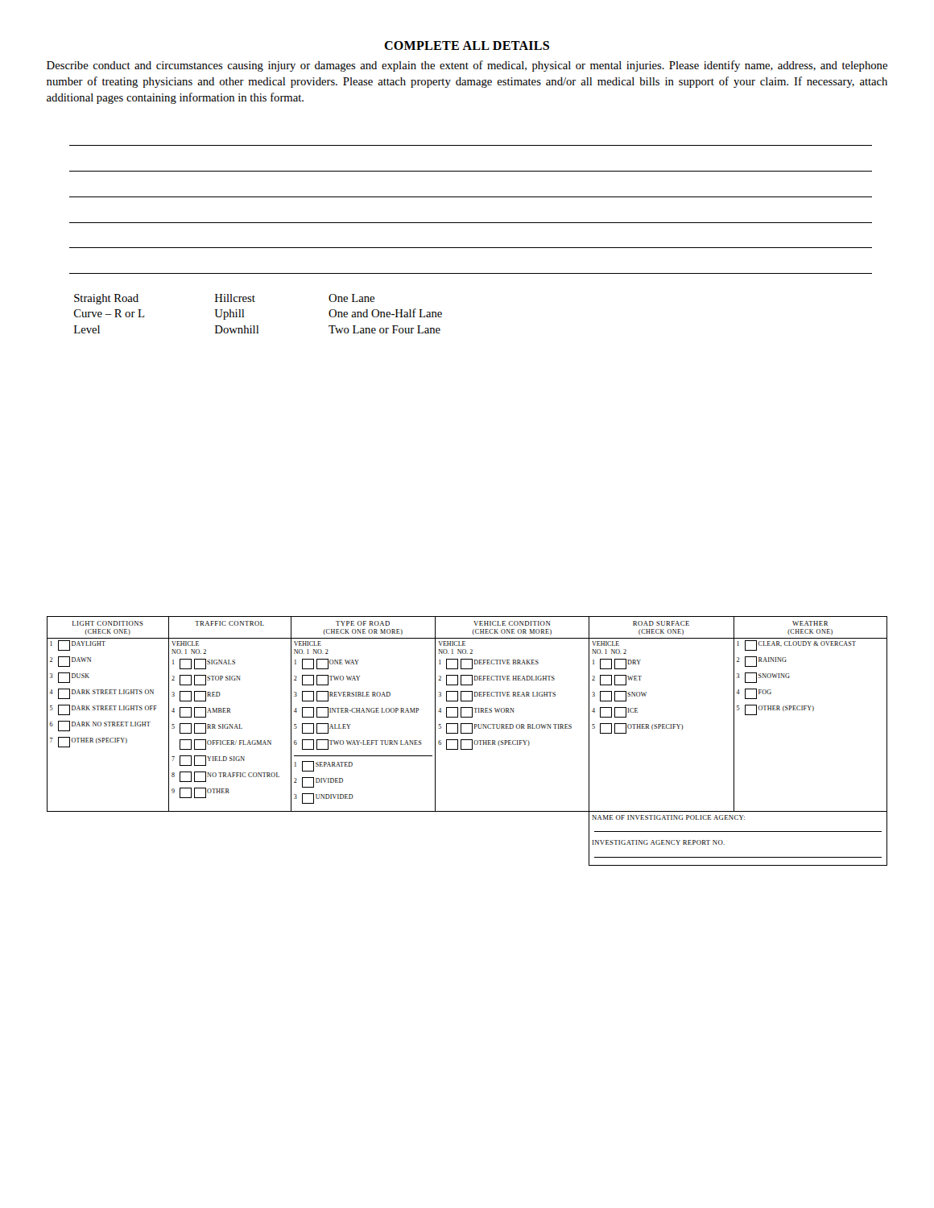COMPLETE ALL DETAILS
Describe conduct and circumstances causing injury or damages and explain the extent of medical, physical or mental injuries. Please identify name, address, and telephone number of treating physicians and other medical providers. Please attach property damage estimates and/or all medical bills in support of your claim. If necessary, attach additional pages containing information in this format.
| Straight Road | Hillcrest | One Lane |
| Curve – R or L | Uphill | One and One-Half Lane |
| Level | Downhill | Two Lane or Four Lane |
| LIGHT CONDITIONS (CHECK ONE) | TRAFFIC CONTROL | TYPE OF ROAD (CHECK ONE OR MORE) | VEHICLE CONDITION (CHECK ONE OR MORE) | ROAD SURFACE (CHECK ONE) | WEATHER (CHECK ONE) |
| --- | --- | --- | --- | --- | --- |
| 1 DAYLIGHT 2 DAWN 3 DUSK 4 DARK STREET LIGHTS ON 5 DARK STREET LIGHTS OFF 6 DARK NO STREET LIGHT 7 OTHER (SPECIFY) | VEHICLE NO. 1 NO. 2 1 SIGNALS 2 STOP SIGN 3 RED 4 AMBER 5 RR SIGNAL OFFICER/ FLAGMAN 7 YIELD SIGN 8 NO TRAFFIC CONTROL 9 OTHER | VEHICLE NO. 1 NO. 2 1 ONE WAY 2 TWO WAY 3 REVERSIBLE ROAD 4 INTER-CHANGE LOOP RAMP 5 ALLEY 6 TWO WAY-LEFT TURN LANES 1 SEPARATED 2 DIVIDED 3 UNDIVIDED | VEHICLE NO. 1 NO. 2 1 DEFECTIVE BRAKES 2 DEFECTIVE HEADLIGHTS 3 DEFECTIVE REAR LIGHTS 4 TIRES WORN 5 PUNCTURED OR BLOWN TIRES 6 OTHER (SPECIFY) | VEHICLE NO. 1 NO. 2 1 DRY 2 WET 3 SNOW 4 ICE 5 OTHER (SPECIFY) | 1 CLEAR, CLOUDY & OVERCAST 2 RAINING 3 SNOWING 4 FOG 5 OTHER (SPECIFY) |
| | NAME OF INVESTIGATING POLICE AGENCY: INVESTIGATING AGENCY REPORT NO. |